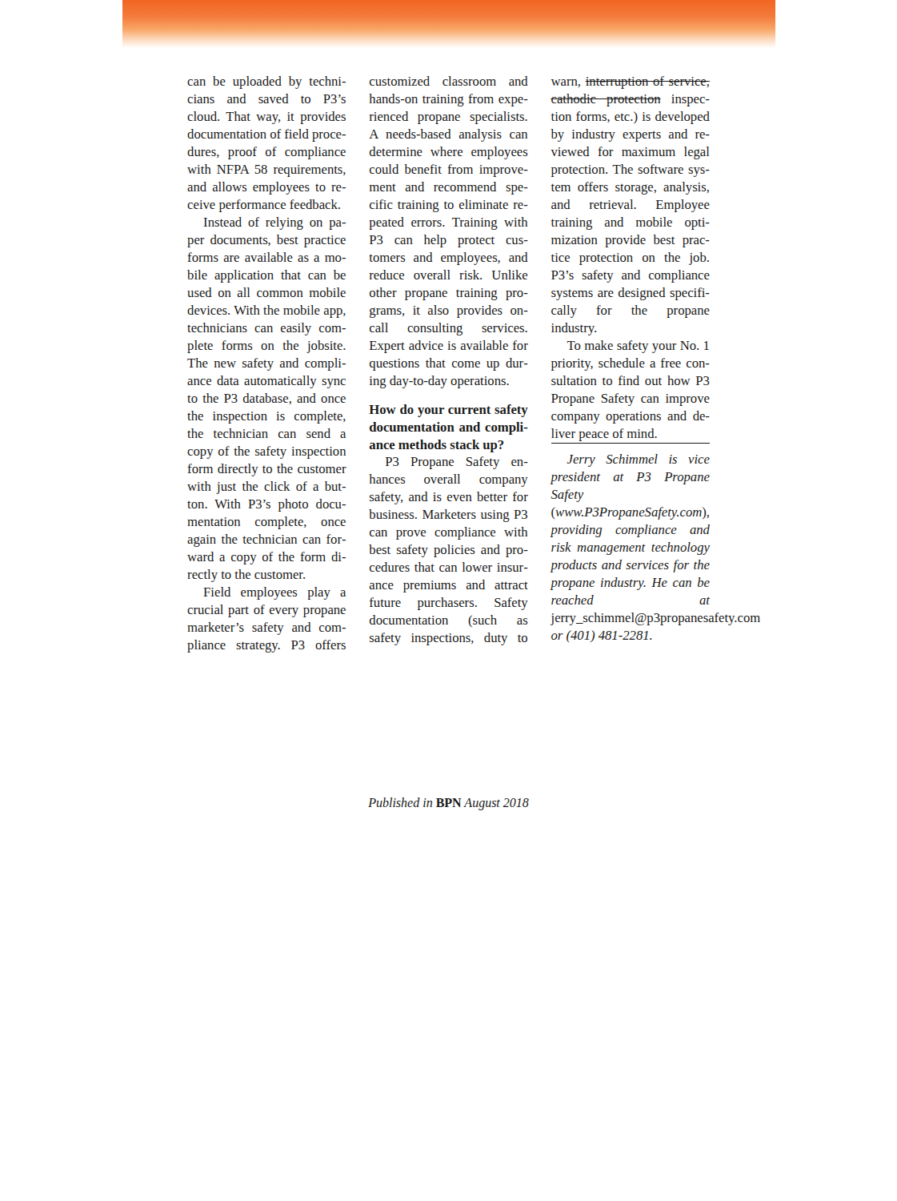can be uploaded by technicians and saved to P3’s cloud. That way, it provides documentation of field procedures, proof of compliance with NFPA 58 requirements, and allows employees to receive performance feedback.
Instead of relying on paper documents, best practice forms are available as a mobile application that can be used on all common mobile devices. With the mobile app, technicians can easily complete forms on the jobsite. The new safety and compliance data automatically sync to the P3 database, and once the inspection is complete, the technician can send a copy of the safety inspection form directly to the customer with just the click of a button. With P3’s photo documentation complete, once again the technician can forward a copy of the form directly to the customer.
Field employees play a crucial part of every propane marketer’s safety and compliance strategy. P3 offers customized classroom and hands-on training from experienced propane specialists. A needs-based analysis can determine where employees could benefit from improvement and recommend specific training to eliminate repeated errors. Training with P3 can help protect customers and employees, and reduce overall risk. Unlike other propane training programs, it also provides on-call consulting services. Expert advice is available for questions that come up during day-to-day operations.
How do your current safety documentation and compliance methods stack up?
P3 Propane Safety enhances overall company safety, and is even better for business. Marketers using P3 can prove compliance with best safety policies and procedures that can lower insurance premiums and attract future purchasers. Safety documentation (such as safety inspections, duty to warn, interruption of service, cathodic protection inspection forms, etc.) is developed by industry experts and reviewed for maximum legal protection. The software system offers storage, analysis, and retrieval. Employee training and mobile optimization provide best practice protection on the job. P3’s safety and compliance systems are designed specifically for the propane industry.
To make safety your No. 1 priority, schedule a free consultation to find out how P3 Propane Safety can improve company operations and deliver peace of mind.
Jerry Schimmel is vice president at P3 Propane Safety (www.P3PropaneSafety.com), providing compliance and risk management technology products and services for the propane industry. He can be reached at jerry_schimmel@p3propanesafety.com or (401) 481-2281.
Published in BPN August 2018